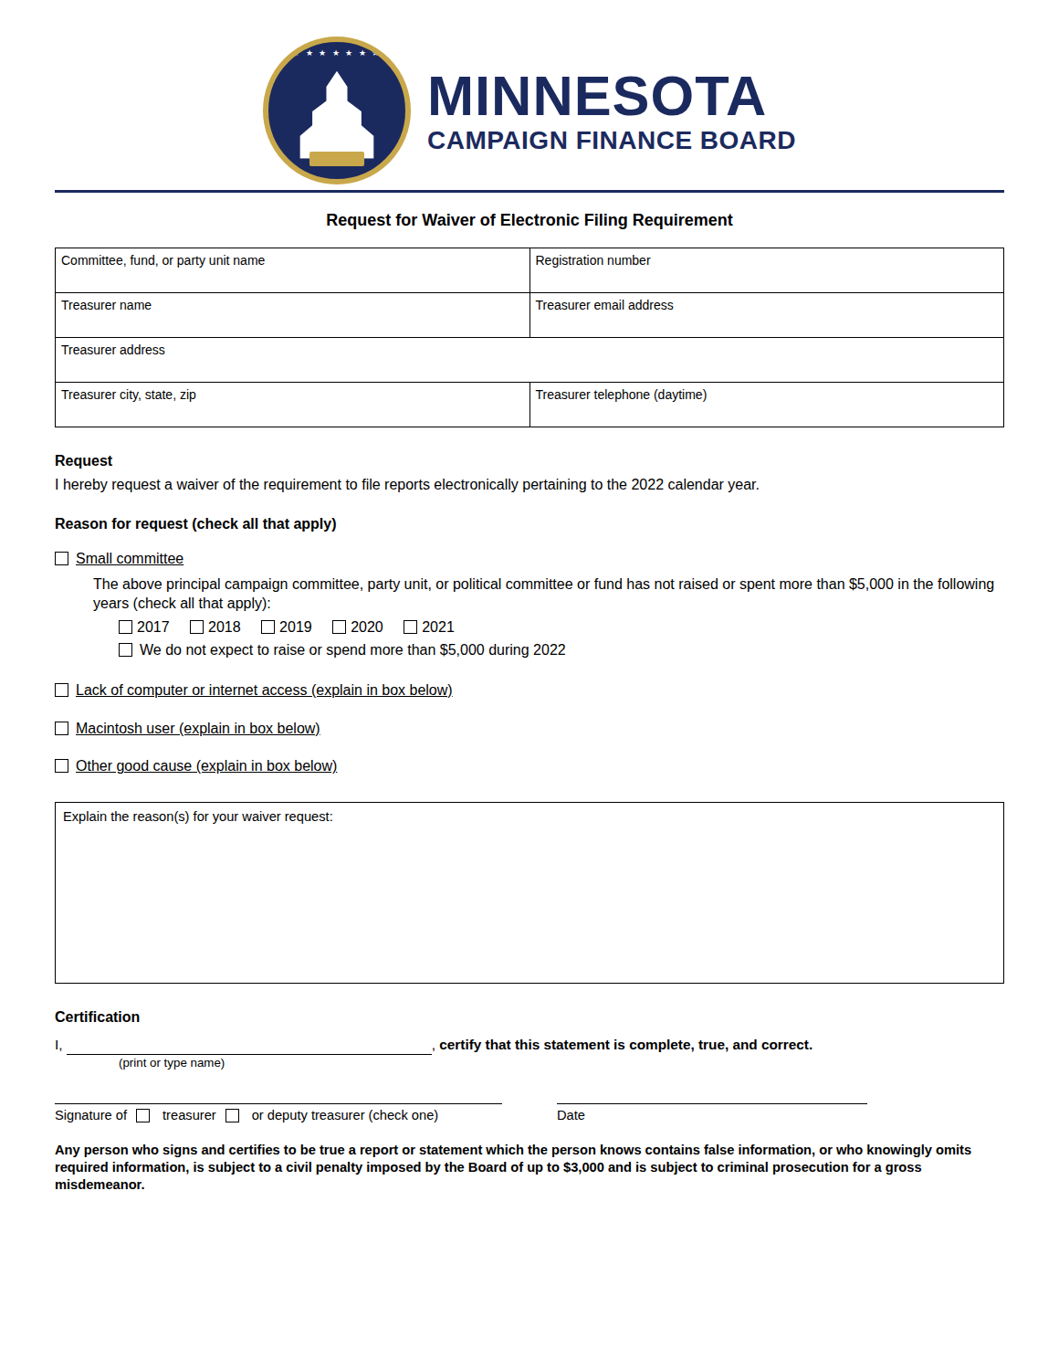★ ★ ★ ★ ★ ★ ★ ★ ★
MINNESOTA
CAMPAIGN FINANCE BOARD
Request for Waiver of Electronic Filing Requirement
| Committee, fund, or party unit name | Registration number |
| Treasurer name | Treasurer email address |
| Treasurer address |
| Treasurer city, state, zip | Treasurer telephone (daytime) |
Request
I hereby request a waiver of the requirement to file reports electronically pertaining to the 2022 calendar year.
Reason for request (check all that apply)
Small committee
The above principal campaign committee, party unit, or political committee or fund has not raised or spent more than $5,000 in the following years (check all that apply):
2017 2018 2019 2020 2021
We do not expect to raise or spend more than $5,000 during 2022
Lack of computer or internet access (explain in box below)
Macintosh user (explain in box below)
Other good cause (explain in box below)
Explain the reason(s) for your waiver request:
Certification
I, , certify that this statement is complete, true, and correct.
(print or type name)
Signature of treasurer or deputy treasurer (check one)
Date
Any person who signs and certifies to be true a report or statement which the person knows contains false information, or who knowingly omits required information, is subject to a civil penalty imposed by the Board of up to $3,000 and is subject to criminal prosecution for a gross misdemeanor.